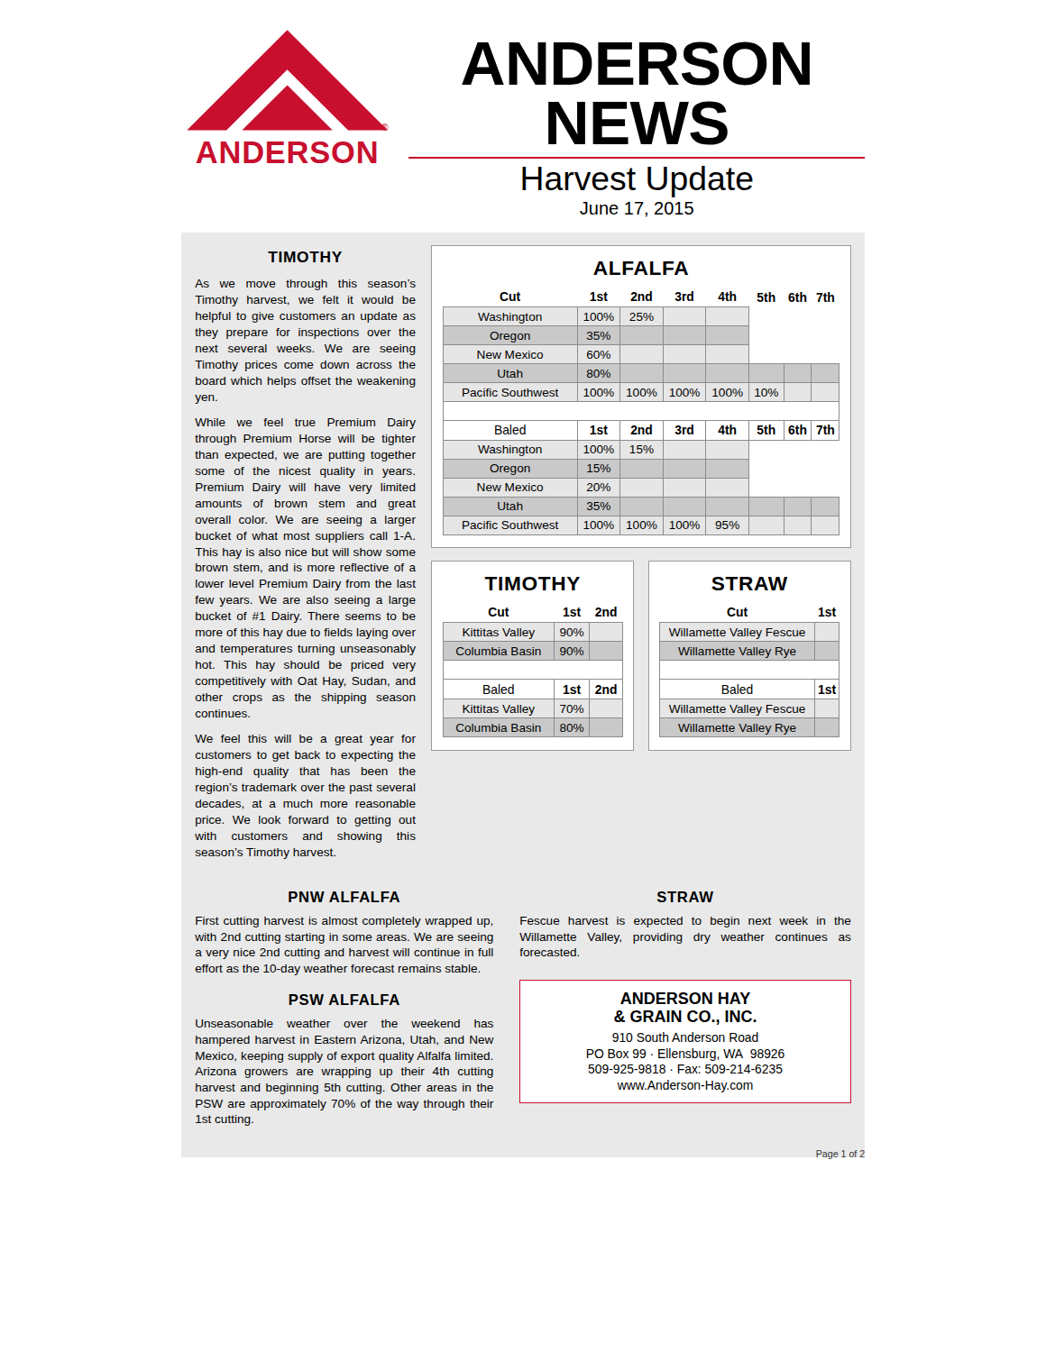ANDERSON ®
ANDERSON NEWS
Harvest Update
June 17, 2015
TIMOTHY
As we move through this season’s Timothy harvest, we felt it would be helpful to give customers an update as they prepare for inspections over the next several weeks. We are seeing Timothy prices come down across the board which helps offset the weakening yen.
While we feel true Premium Dairy through Premium Horse will be tighter than expected, we are putting together some of the nicest quality in years. Premium Dairy will have very limited amounts of brown stem and great overall color. We are seeing a larger bucket of what most suppliers call 1-A. This hay is also nice but will show some brown stem, and is more reflective of a lower level Premium Dairy from the last few years. We are also seeing a large bucket of #1 Dairy. There seems to be more of this hay due to fields laying over and temperatures turning unseasonably hot. This hay should be priced very competitively with Oat Hay, Sudan, and other crops as the shipping season continues.
We feel this will be a great year for customers to get back to expecting the high-end quality that has been the region’s trademark over the past several decades, at a much more reasonable price. We look forward to getting out with customers and showing this season’s Timothy harvest.
ALFALFA
| Cut | 1st | 2nd | 3rd | 4th | 5th | 6th | 7th |
| --- | --- | --- | --- | --- | --- | --- | --- |
| Washington | 100% | 25% | | | | | |
| Oregon | 35% | | | | | | |
| New Mexico | 60% | | | | | | |
| Utah | 80% | | | | | | |
| Pacific Southwest | 100% | 100% | 100% | 100% | 10% | | |
| Baled | 1st | 2nd | 3rd | 4th | 5th | 6th | 7th |
| Washington | 100% | 15% | | | | | |
| Oregon | 15% | | | | | | |
| New Mexico | 20% | | | | | | |
| Utah | 35% | | | | | | |
| Pacific Southwest | 100% | 100% | 100% | 95% | | | |
TIMOTHY
| Cut | 1st | 2nd |
| --- | --- | --- |
| Kittitas Valley | 90% | |
| Columbia Basin | 90% | |
| Baled | 1st | 2nd |
| Kittitas Valley | 70% | |
| Columbia Basin | 80% | |
STRAW
| Cut | 1st |
| --- | --- |
| Willamette Valley Fescue | |
| Willamette Valley Rye | |
| Baled | 1st |
| Willamette Valley Fescue | |
| Willamette Valley Rye | |
PNW ALFALFA
First cutting harvest is almost completely wrapped up, with 2nd cutting starting in some areas. We are seeing a very nice 2nd cutting and harvest will continue in full effort as the 10-day weather forecast remains stable.
PSW ALFALFA
Unseasonable weather over the weekend has hampered harvest in Eastern Arizona, Utah, and New Mexico, keeping supply of export quality Alfalfa limited. Arizona growers are wrapping up their 4th cutting harvest and beginning 5th cutting. Other areas in the PSW are approximately 70% of the way through their 1st cutting.
STRAW
Fescue harvest is expected to begin next week in the Willamette Valley, providing dry weather continues as forecasted.
ANDERSON HAY
& GRAIN CO., INC.
910 South Anderson Road
PO Box 99 · Ellensburg, WA 98926
509-925-9818 · Fax: 509-214-6235
www.Anderson-Hay.com
Page 1 of 2